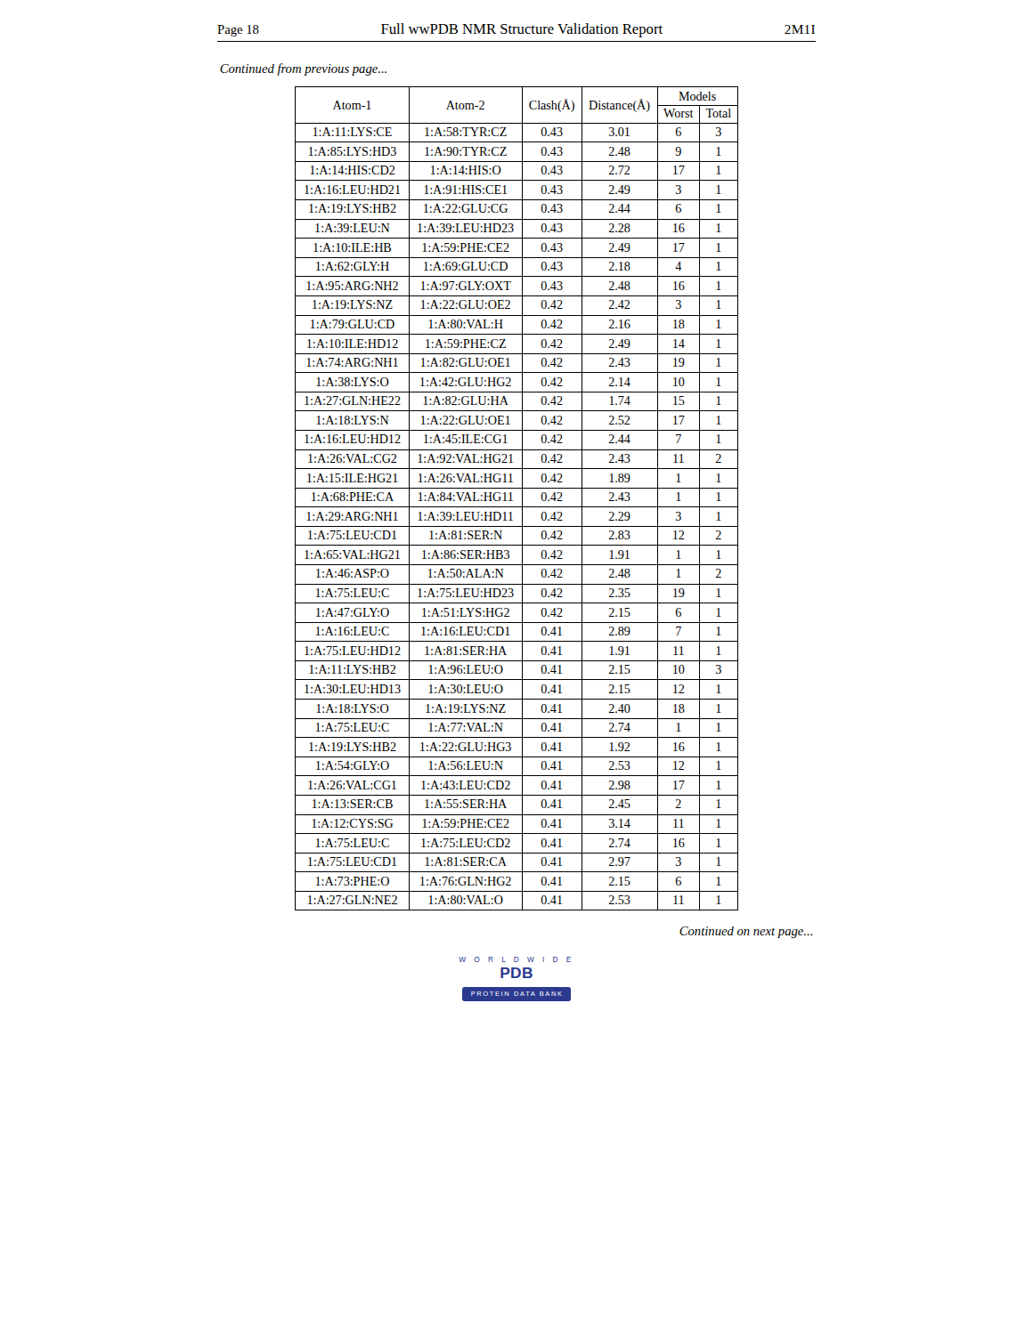Page 18
Full wwPDB NMR Structure Validation Report
2M1I
Continued from previous page...
| Atom-1 | Atom-2 | Clash(Å) | Distance(Å) | Models |
| --- | --- | --- | --- | --- |
| Worst | Total |
| 1:A:11:LYS:CE | 1:A:58:TYR:CZ | 0.43 | 3.01 | 6 | 3 |
| 1:A:85:LYS:HD3 | 1:A:90:TYR:CZ | 0.43 | 2.48 | 9 | 1 |
| 1:A:14:HIS:CD2 | 1:A:14:HIS:O | 0.43 | 2.72 | 17 | 1 |
| 1:A:16:LEU:HD21 | 1:A:91:HIS:CE1 | 0.43 | 2.49 | 3 | 1 |
| 1:A:19:LYS:HB2 | 1:A:22:GLU:CG | 0.43 | 2.44 | 6 | 1 |
| 1:A:39:LEU:N | 1:A:39:LEU:HD23 | 0.43 | 2.28 | 16 | 1 |
| 1:A:10:ILE:HB | 1:A:59:PHE:CE2 | 0.43 | 2.49 | 17 | 1 |
| 1:A:62:GLY:H | 1:A:69:GLU:CD | 0.43 | 2.18 | 4 | 1 |
| 1:A:95:ARG:NH2 | 1:A:97:GLY:OXT | 0.43 | 2.48 | 16 | 1 |
| 1:A:19:LYS:NZ | 1:A:22:GLU:OE2 | 0.42 | 2.42 | 3 | 1 |
| 1:A:79:GLU:CD | 1:A:80:VAL:H | 0.42 | 2.16 | 18 | 1 |
| 1:A:10:ILE:HD12 | 1:A:59:PHE:CZ | 0.42 | 2.49 | 14 | 1 |
| 1:A:74:ARG:NH1 | 1:A:82:GLU:OE1 | 0.42 | 2.43 | 19 | 1 |
| 1:A:38:LYS:O | 1:A:42:GLU:HG2 | 0.42 | 2.14 | 10 | 1 |
| 1:A:27:GLN:HE22 | 1:A:82:GLU:HA | 0.42 | 1.74 | 15 | 1 |
| 1:A:18:LYS:N | 1:A:22:GLU:OE1 | 0.42 | 2.52 | 17 | 1 |
| 1:A:16:LEU:HD12 | 1:A:45:ILE:CG1 | 0.42 | 2.44 | 7 | 1 |
| 1:A:26:VAL:CG2 | 1:A:92:VAL:HG21 | 0.42 | 2.43 | 11 | 2 |
| 1:A:15:ILE:HG21 | 1:A:26:VAL:HG11 | 0.42 | 1.89 | 1 | 1 |
| 1:A:68:PHE:CA | 1:A:84:VAL:HG11 | 0.42 | 2.43 | 1 | 1 |
| 1:A:29:ARG:NH1 | 1:A:39:LEU:HD11 | 0.42 | 2.29 | 3 | 1 |
| 1:A:75:LEU:CD1 | 1:A:81:SER:N | 0.42 | 2.83 | 12 | 2 |
| 1:A:65:VAL:HG21 | 1:A:86:SER:HB3 | 0.42 | 1.91 | 1 | 1 |
| 1:A:46:ASP:O | 1:A:50:ALA:N | 0.42 | 2.48 | 1 | 2 |
| 1:A:75:LEU:C | 1:A:75:LEU:HD23 | 0.42 | 2.35 | 19 | 1 |
| 1:A:47:GLY:O | 1:A:51:LYS:HG2 | 0.42 | 2.15 | 6 | 1 |
| 1:A:16:LEU:C | 1:A:16:LEU:CD1 | 0.41 | 2.89 | 7 | 1 |
| 1:A:75:LEU:HD12 | 1:A:81:SER:HA | 0.41 | 1.91 | 11 | 1 |
| 1:A:11:LYS:HB2 | 1:A:96:LEU:O | 0.41 | 2.15 | 10 | 3 |
| 1:A:30:LEU:HD13 | 1:A:30:LEU:O | 0.41 | 2.15 | 12 | 1 |
| 1:A:18:LYS:O | 1:A:19:LYS:NZ | 0.41 | 2.40 | 18 | 1 |
| 1:A:75:LEU:C | 1:A:77:VAL:N | 0.41 | 2.74 | 1 | 1 |
| 1:A:19:LYS:HB2 | 1:A:22:GLU:HG3 | 0.41 | 1.92 | 16 | 1 |
| 1:A:54:GLY:O | 1:A:56:LEU:N | 0.41 | 2.53 | 12 | 1 |
| 1:A:26:VAL:CG1 | 1:A:43:LEU:CD2 | 0.41 | 2.98 | 17 | 1 |
| 1:A:13:SER:CB | 1:A:55:SER:HA | 0.41 | 2.45 | 2 | 1 |
| 1:A:12:CYS:SG | 1:A:59:PHE:CE2 | 0.41 | 3.14 | 11 | 1 |
| 1:A:75:LEU:C | 1:A:75:LEU:CD2 | 0.41 | 2.74 | 16 | 1 |
| 1:A:75:LEU:CD1 | 1:A:81:SER:CA | 0.41 | 2.97 | 3 | 1 |
| 1:A:73:PHE:O | 1:A:76:GLN:HG2 | 0.41 | 2.15 | 6 | 1 |
| 1:A:27:GLN:NE2 | 1:A:80:VAL:O | 0.41 | 2.53 | 11 | 1 |
Continued on next page...
W O R L D W I D E
PDB
PROTEIN DATA BANK